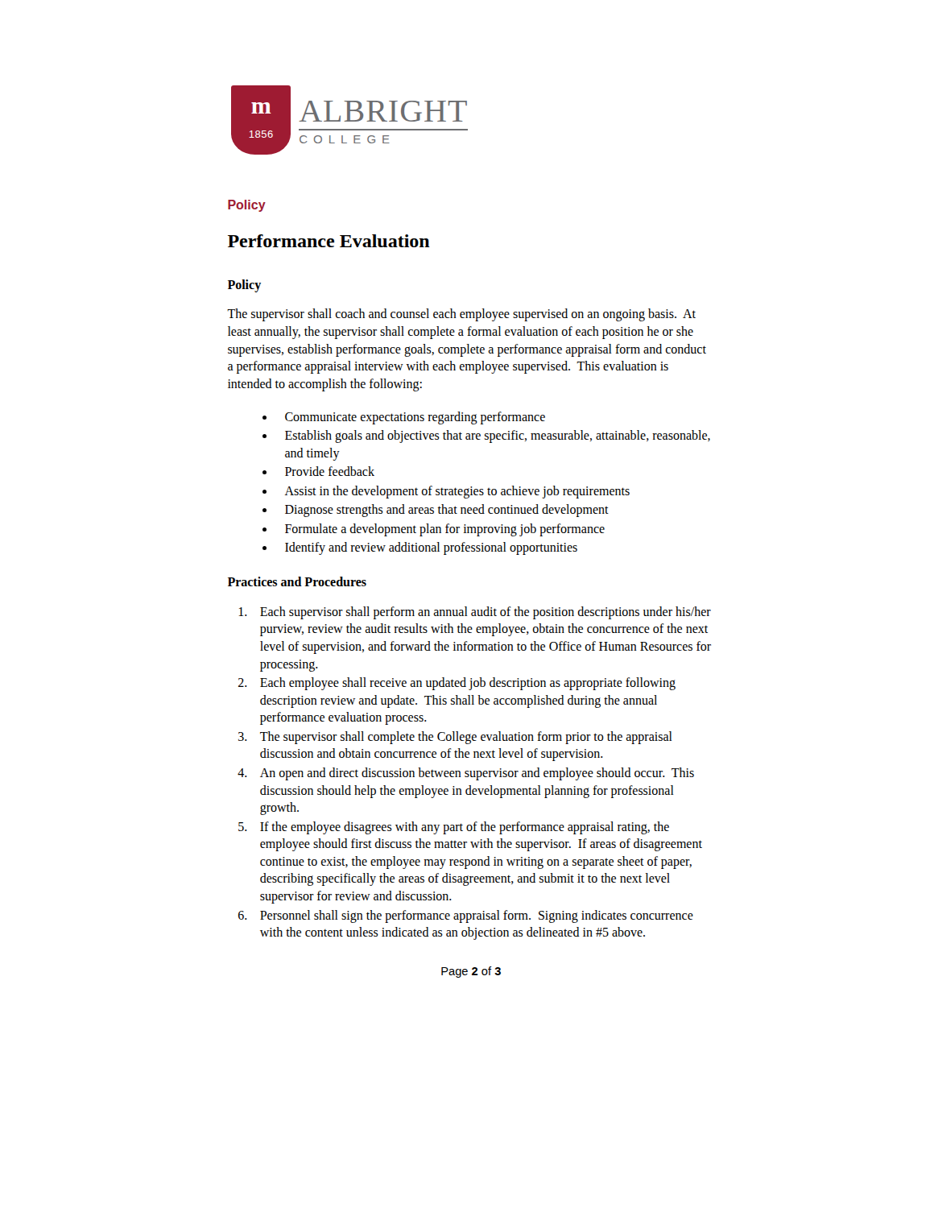m
1856
ALBRIGHT COLLEGE
Policy
Performance Evaluation
Policy
The supervisor shall coach and counsel each employee supervised on an ongoing basis. At least annually, the supervisor shall complete a formal evaluation of each position he or she supervises, establish performance goals, complete a performance appraisal form and conduct a performance appraisal interview with each employee supervised. This evaluation is intended to accomplish the following:
Communicate expectations regarding performance
Establish goals and objectives that are specific, measurable, attainable, reasonable, and timely
Provide feedback
Assist in the development of strategies to achieve job requirements
Diagnose strengths and areas that need continued development
Formulate a development plan for improving job performance
Identify and review additional professional opportunities
Practices and Procedures
Each supervisor shall perform an annual audit of the position descriptions under his/her purview, review the audit results with the employee, obtain the concurrence of the next level of supervision, and forward the information to the Office of Human Resources for processing.
Each employee shall receive an updated job description as appropriate following description review and update. This shall be accomplished during the annual performance evaluation process.
The supervisor shall complete the College evaluation form prior to the appraisal discussion and obtain concurrence of the next level of supervision.
An open and direct discussion between supervisor and employee should occur. This discussion should help the employee in developmental planning for professional growth.
If the employee disagrees with any part of the performance appraisal rating, the employee should first discuss the matter with the supervisor. If areas of disagreement continue to exist, the employee may respond in writing on a separate sheet of paper, describing specifically the areas of disagreement, and submit it to the next level supervisor for review and discussion.
Personnel shall sign the performance appraisal form. Signing indicates concurrence with the content unless indicated as an objection as delineated in #5 above.
Page 2 of 3